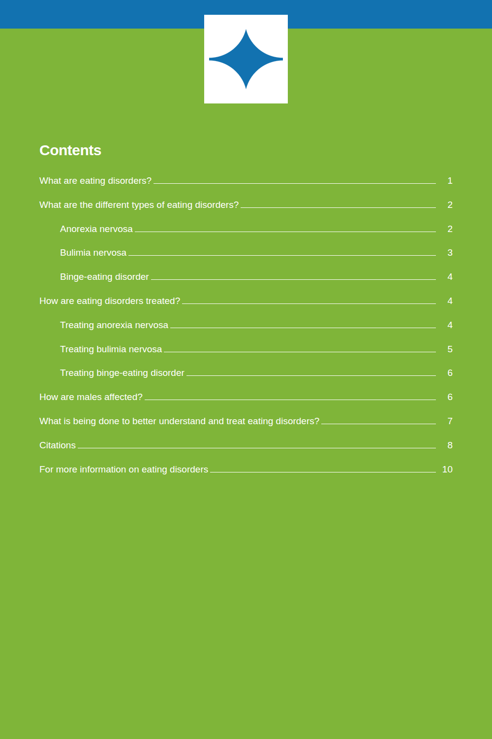Contents
What are eating disorders? 1
What are the different types of eating disorders? 2
Anorexia nervosa 2
Bulimia nervosa 3
Binge-eating disorder 4
How are eating disorders treated? 4
Treating anorexia nervosa 4
Treating bulimia nervosa 5
Treating binge-eating disorder 6
How are males affected? 6
What is being done to better understand and treat eating disorders? 7
Citations 8
For more information on eating disorders 10